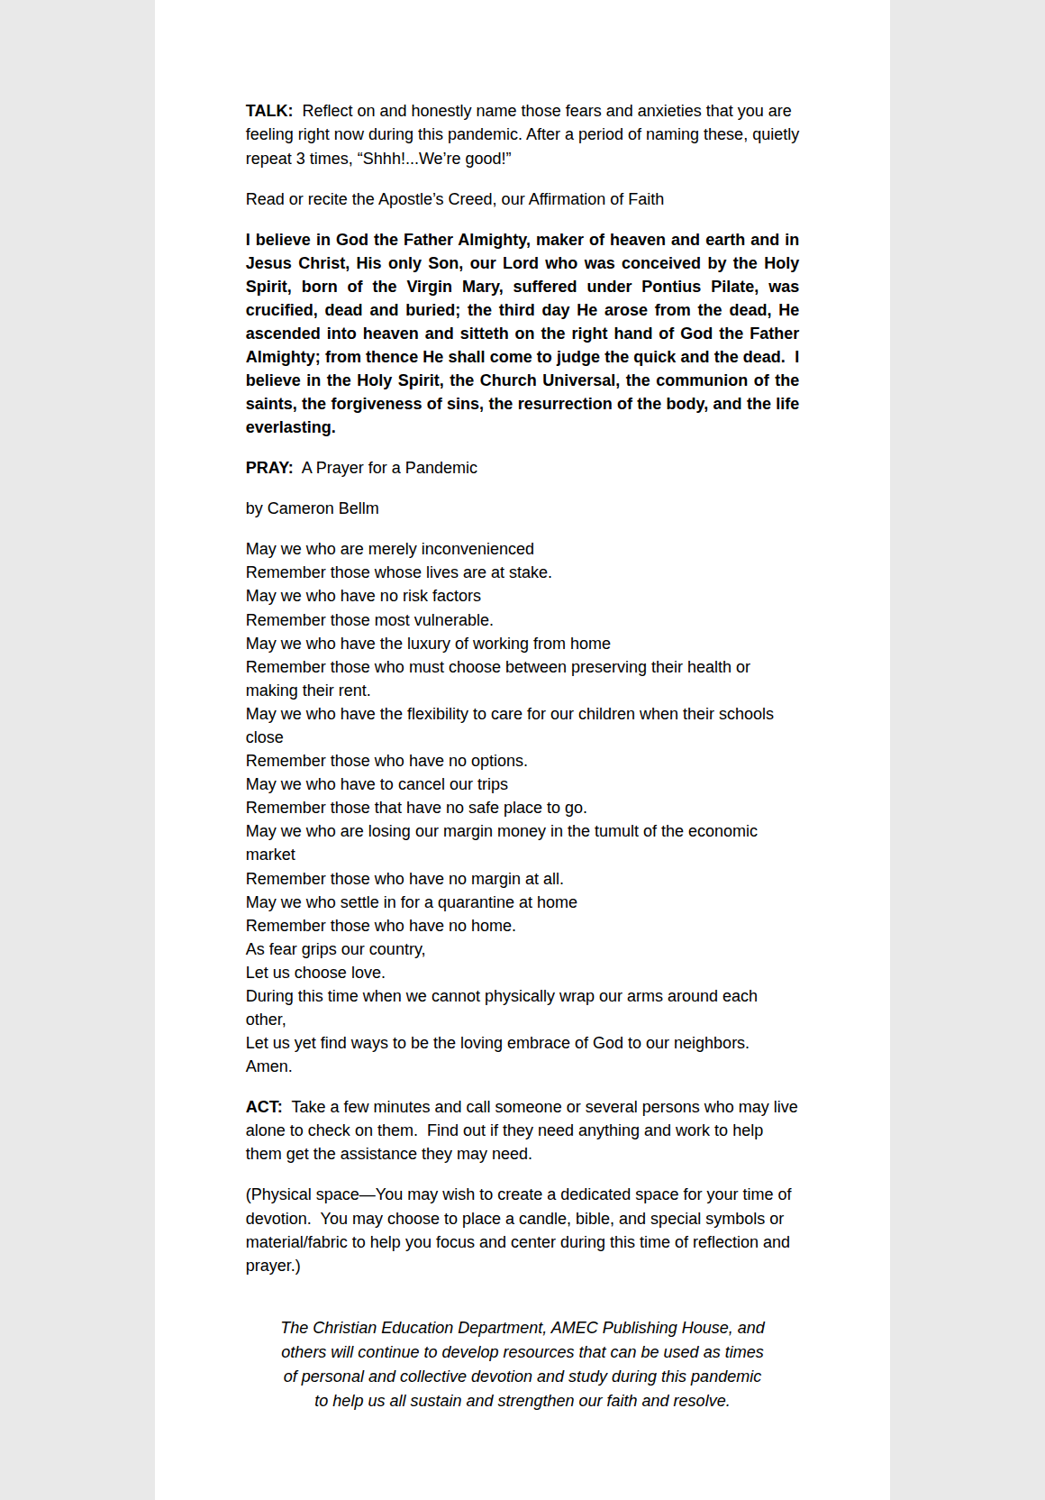TALK: Reflect on and honestly name those fears and anxieties that you are feeling right now during this pandemic. After a period of naming these, quietly repeat 3 times, “Shhh!...We’re good!”
Read or recite the Apostle’s Creed, our Affirmation of Faith
I believe in God the Father Almighty, maker of heaven and earth and in Jesus Christ, His only Son, our Lord who was conceived by the Holy Spirit, born of the Virgin Mary, suffered under Pontius Pilate, was crucified, dead and buried; the third day He arose from the dead, He ascended into heaven and sitteth on the right hand of God the Father Almighty; from thence He shall come to judge the quick and the dead. I believe in the Holy Spirit, the Church Universal, the communion of the saints, the forgiveness of sins, the resurrection of the body, and the life everlasting.
PRAY: A Prayer for a Pandemic
by Cameron Bellm
May we who are merely inconvenienced Remember those whose lives are at stake. May we who have no risk factors Remember those most vulnerable. May we who have the luxury of working from home Remember those who must choose between preserving their health or making their rent. May we who have the flexibility to care for our children when their schools close Remember those who have no options. May we who have to cancel our trips Remember those that have no safe place to go. May we who are losing our margin money in the tumult of the economic market Remember those who have no margin at all. May we who settle in for a quarantine at home Remember those who have no home. As fear grips our country, Let us choose love. During this time when we cannot physically wrap our arms around each other, Let us yet find ways to be the loving embrace of God to our neighbors. Amen.
ACT: Take a few minutes and call someone or several persons who may live alone to check on them. Find out if they need anything and work to help them get the assistance they may need.
(Physical space—You may wish to create a dedicated space for your time of devotion. You may choose to place a candle, bible, and special symbols or material/fabric to help you focus and center during this time of reflection and prayer.)
The Christian Education Department, AMEC Publishing House, and others will continue to develop resources that can be used as times of personal and collective devotion and study during this pandemic to help us all sustain and strengthen our faith and resolve.